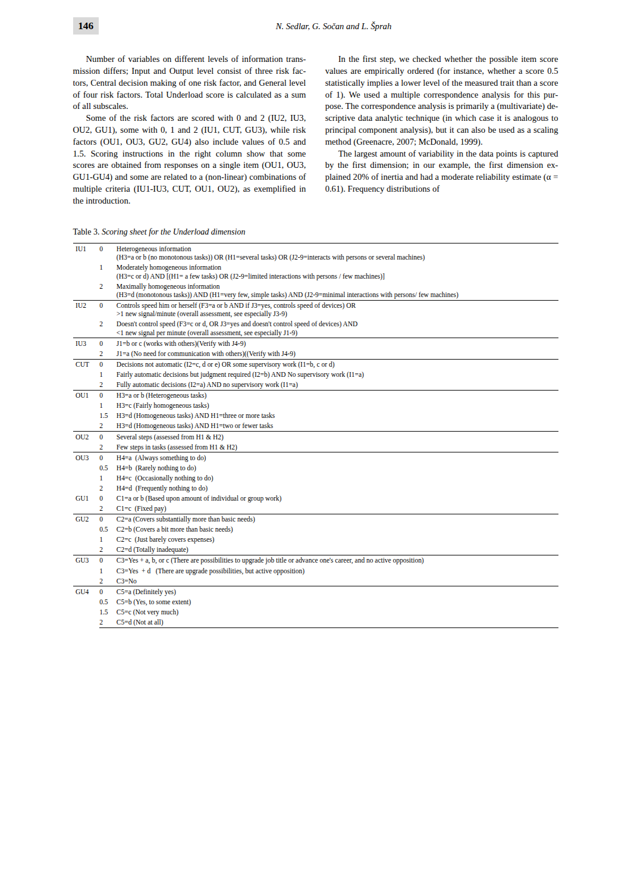146 N. Sedlar, G. Sočan and L. Šprah
Number of variables on different levels of information transmission differs; Input and Output level consist of three risk factors, Central decision making of one risk factor, and General level of four risk factors. Total Underload score is calculated as a sum of all subscales.
Some of the risk factors are scored with 0 and 2 (IU2, IU3, OU2, GU1), some with 0, 1 and 2 (IU1, CUT, GU3), while risk factors (OU1, OU3, GU2, GU4) also include values of 0.5 and 1.5. Scoring instructions in the right column show that some scores are obtained from responses on a single item (OU1, OU3, GU1-GU4) and some are related to a (non-linear) combinations of multiple criteria (IU1-IU3, CUT, OU1, OU2), as exemplified in the introduction.
In the first step, we checked whether the possible item score values are empirically ordered (for instance, whether a score 0.5 statistically implies a lower level of the measured trait than a score of 1). We used a multiple correspondence analysis for this purpose. The correspondence analysis is primarily a (multivariate) descriptive data analytic technique (in which case it is analogous to principal component analysis), but it can also be used as a scaling method (Greenacre, 2007; McDonald, 1999).
The largest amount of variability in the data points is captured by the first dimension; in our example, the first dimension explained 20% of inertia and had a moderate reliability estimate (α = 0.61). Frequency distributions of
Table 3. Scoring sheet for the Underload dimension
| IU1 | 0 | Heterogeneous information (H3=a or b (no monotonous tasks)) OR (H1=several tasks) OR (J2-9=interacts with persons or several machines) |
| 1 | Moderately homogeneous information (H3=c or d) AND [(H1= a few tasks) OR (J2-9=limited interactions with persons / few machines)] |
| 2 | Maximally homogeneous information (H3=d (monotonous tasks)) AND (H1=very few, simple tasks) AND (J2-9=minimal interactions with persons/ few machines) |
| IU2 | 0 | Controls speed him or herself (F3=a or b AND if J3=yes, controls speed of devices) OR >1 new signal/minute (overall assessment, see especially J3-9) |
| 2 | Doesn't control speed (F3=c or d, OR J3=yes and doesn't control speed of devices) AND <1 new signal per minute (overall assessment, see especially J1-9) |
| IU3 | 0 | J1=b or c (works with others)(Verify with J4-9) |
| 2 | J1=a (No need for communication with others)((Verify with J4-9) |
| CUT | 0 | Decisions not automatic (I2=c, d or e) OR some supervisory work (I1=b, c or d) |
| 1 | Fairly automatic decisions but judgment required (I2=b) AND No supervisory work (I1=a) |
| 2 | Fully automatic decisions (I2=a) AND no supervisory work (I1=a) |
| OU1 | 0 | H3=a or b (Heterogeneous tasks) |
| 1 | H3=c (Fairly homogeneous tasks) |
| 1.5 | H3=d (Homogeneous tasks) AND H1=three or more tasks |
| 2 | H3=d (Homogeneous tasks) AND H1=two or fewer tasks |
| OU2 | 0 | Several steps (assessed from H1 & H2) |
| 2 | Few steps in tasks (assessed from H1 & H2) |
| OU3 | 0 | H4=a (Always something to do) |
| 0.5 | H4=b (Rarely nothing to do) |
| 1 | H4=c (Occasionally nothing to do) |
| 2 | H4=d (Frequently nothing to do) |
| GU1 | 0 | C1=a or b (Based upon amount of individual or group work) |
| 2 | C1=c (Fixed pay) |
| GU2 | 0 | C2=a (Covers substantially more than basic needs) |
| 0.5 | C2=b (Covers a bit more than basic needs) |
| 1 | C2=c (Just barely covers expenses) |
| 2 | C2=d (Totally inadequate) |
| GU3 | 0 | C3=Yes + a, b, or c (There are possibilities to upgrade job title or advance one's career, and no active opposition) |
| 1 | C3=Yes + d (There are upgrade possibilities, but active opposition) |
| 2 | C3=No |
| GU4 | 0 | C5=a (Definitely yes) |
| 0.5 | C5=b (Yes, to some extent) |
| 1.5 | C5=c (Not very much) |
| 2 | C5=d (Not at all) |